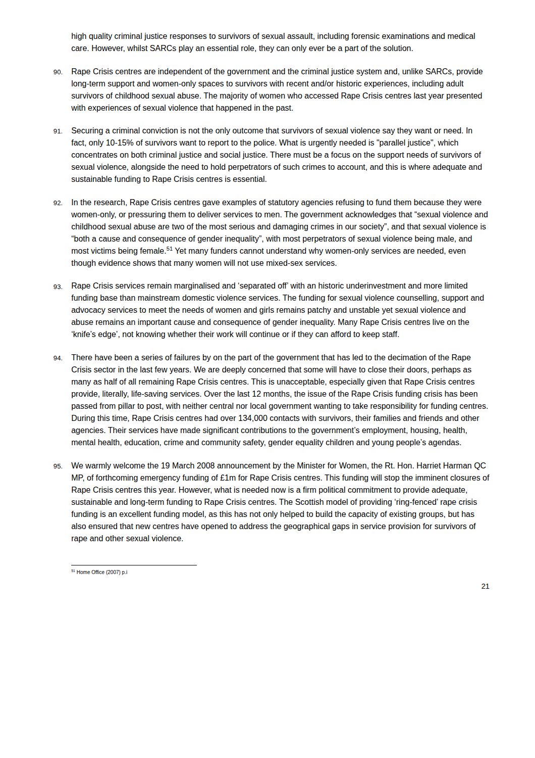high quality criminal justice responses to survivors of sexual assault, including forensic examinations and medical care. However, whilst SARCs play an essential role, they can only ever be a part of the solution.
Rape Crisis centres are independent of the government and the criminal justice system and, unlike SARCs, provide long-term support and women-only spaces to survivors with recent and/or historic experiences, including adult survivors of childhood sexual abuse. The majority of women who accessed Rape Crisis centres last year presented with experiences of sexual violence that happened in the past.
Securing a criminal conviction is not the only outcome that survivors of sexual violence say they want or need. In fact, only 10-15% of survivors want to report to the police. What is urgently needed is "parallel justice", which concentrates on both criminal justice and social justice. There must be a focus on the support needs of survivors of sexual violence, alongside the need to hold perpetrators of such crimes to account, and this is where adequate and sustainable funding to Rape Crisis centres is essential.
In the research, Rape Crisis centres gave examples of statutory agencies refusing to fund them because they were women-only, or pressuring them to deliver services to men. The government acknowledges that “sexual violence and childhood sexual abuse are two of the most serious and damaging crimes in our society”, and that sexual violence is “both a cause and consequence of gender inequality”, with most perpetrators of sexual violence being male, and most victims being female.51 Yet many funders cannot understand why women-only services are needed, even though evidence shows that many women will not use mixed-sex services.
Rape Crisis services remain marginalised and ‘separated off’ with an historic underinvestment and more limited funding base than mainstream domestic violence services. The funding for sexual violence counselling, support and advocacy services to meet the needs of women and girls remains patchy and unstable yet sexual violence and abuse remains an important cause and consequence of gender inequality. Many Rape Crisis centres live on the ‘knife’s edge’, not knowing whether their work will continue or if they can afford to keep staff.
There have been a series of failures by on the part of the government that has led to the decimation of the Rape Crisis sector in the last few years. We are deeply concerned that some will have to close their doors, perhaps as many as half of all remaining Rape Crisis centres. This is unacceptable, especially given that Rape Crisis centres provide, literally, life-saving services. Over the last 12 months, the issue of the Rape Crisis funding crisis has been passed from pillar to post, with neither central nor local government wanting to take responsibility for funding centres. During this time, Rape Crisis centres had over 134,000 contacts with survivors, their families and friends and other agencies. Their services have made significant contributions to the government’s employment, housing, health, mental health, education, crime and community safety, gender equality children and young people’s agendas.
We warmly welcome the 19 March 2008 announcement by the Minister for Women, the Rt. Hon. Harriet Harman QC MP, of forthcoming emergency funding of £1m for Rape Crisis centres. This funding will stop the imminent closures of Rape Crisis centres this year. However, what is needed now is a firm political commitment to provide adequate, sustainable and long-term funding to Rape Crisis centres. The Scottish model of providing ‘ring-fenced’ rape crisis funding is an excellent funding model, as this has not only helped to build the capacity of existing groups, but has also ensured that new centres have opened to address the geographical gaps in service provision for survivors of rape and other sexual violence.
51 Home Office (2007) p.i
21